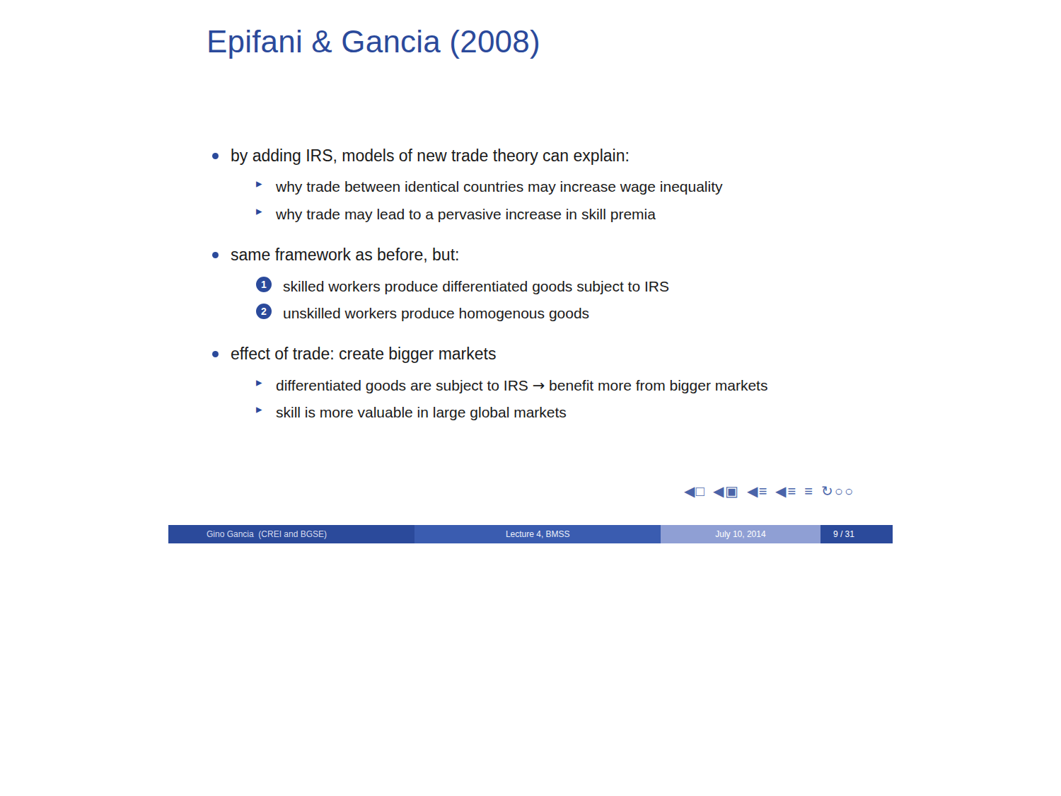Epifani & Gancia (2008)
by adding IRS, models of new trade theory can explain:
why trade between identical countries may increase wage inequality
why trade may lead to a pervasive increase in skill premia
same framework as before, but:
skilled workers produce differentiated goods subject to IRS
unskilled workers produce homogenous goods
effect of trade: create bigger markets
differentiated goods are subject to IRS → benefit more from bigger markets
skill is more valuable in large global markets
◀□ ◀▣ ◀≡ ◀≡ ≡ ↻○○
Gino Gancia (CREI and BGSE)
Lecture 4, BMSS
July 10, 2014
9 / 31